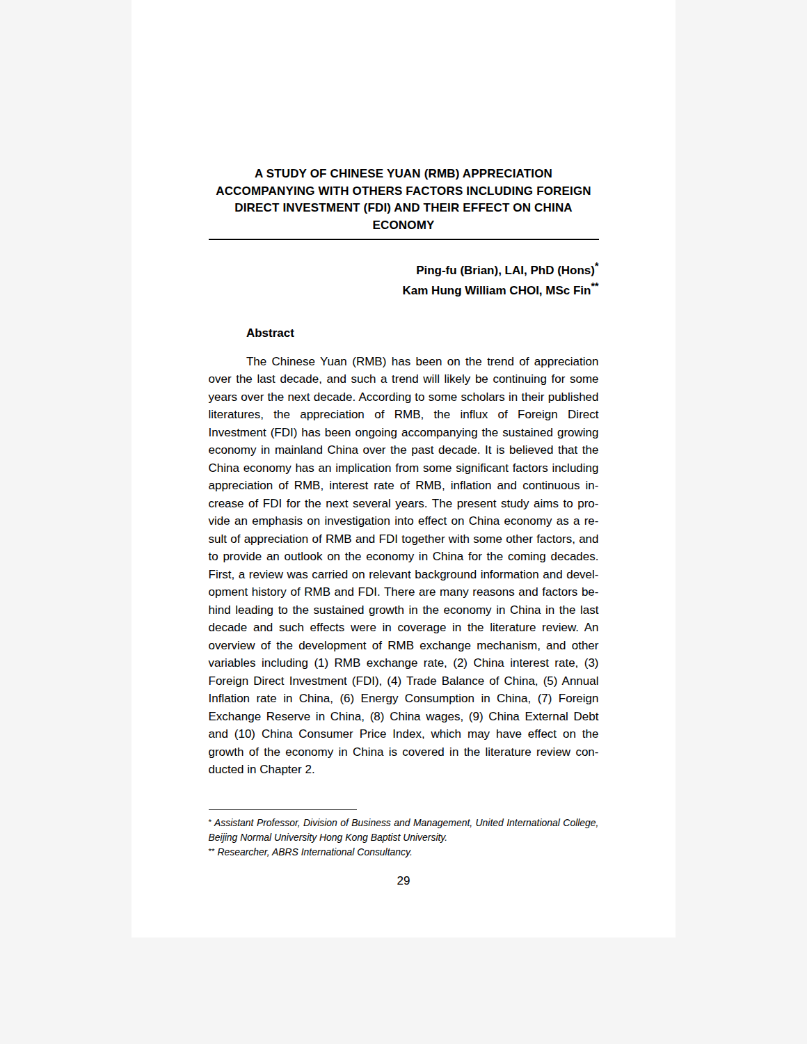A Study of Chinese Yuan (RMB) Appreciation Accompanying with Others Factors Including Foreign Direct Investment (FDI) and Their Effect on China Economy
Ping-fu (Brian), LAI, PhD (Hons)*
Kam Hung William CHOI, MSc Fin**
Abstract
The Chinese Yuan (RMB) has been on the trend of appreciation over the last decade, and such a trend will likely be continuing for some years over the next decade. According to some scholars in their published literatures, the appreciation of RMB, the influx of Foreign Direct Investment (FDI) has been ongoing accompanying the sustained growing economy in mainland China over the past decade. It is believed that the China economy has an implication from some significant factors including appreciation of RMB, interest rate of RMB, inflation and continuous increase of FDI for the next several years. The present study aims to provide an emphasis on investigation into effect on China economy as a result of appreciation of RMB and FDI together with some other factors, and to provide an outlook on the economy in China for the coming decades. First, a review was carried on relevant background information and development history of RMB and FDI. There are many reasons and factors behind leading to the sustained growth in the economy in China in the last decade and such effects were in coverage in the literature review. An overview of the development of RMB exchange mechanism, and other variables including (1) RMB exchange rate, (2) China interest rate, (3) Foreign Direct Investment (FDI), (4) Trade Balance of China, (5) Annual Inflation rate in China, (6) Energy Consumption in China, (7) Foreign Exchange Reserve in China, (8) China wages, (9) China External Debt and (10) China Consumer Price Index, which may have effect on the growth of the economy in China is covered in the literature review conducted in Chapter 2.
* Assistant Professor, Division of Business and Management, United International College, Beijing Normal University Hong Kong Baptist University.
** Researcher, ABRS International Consultancy.
29